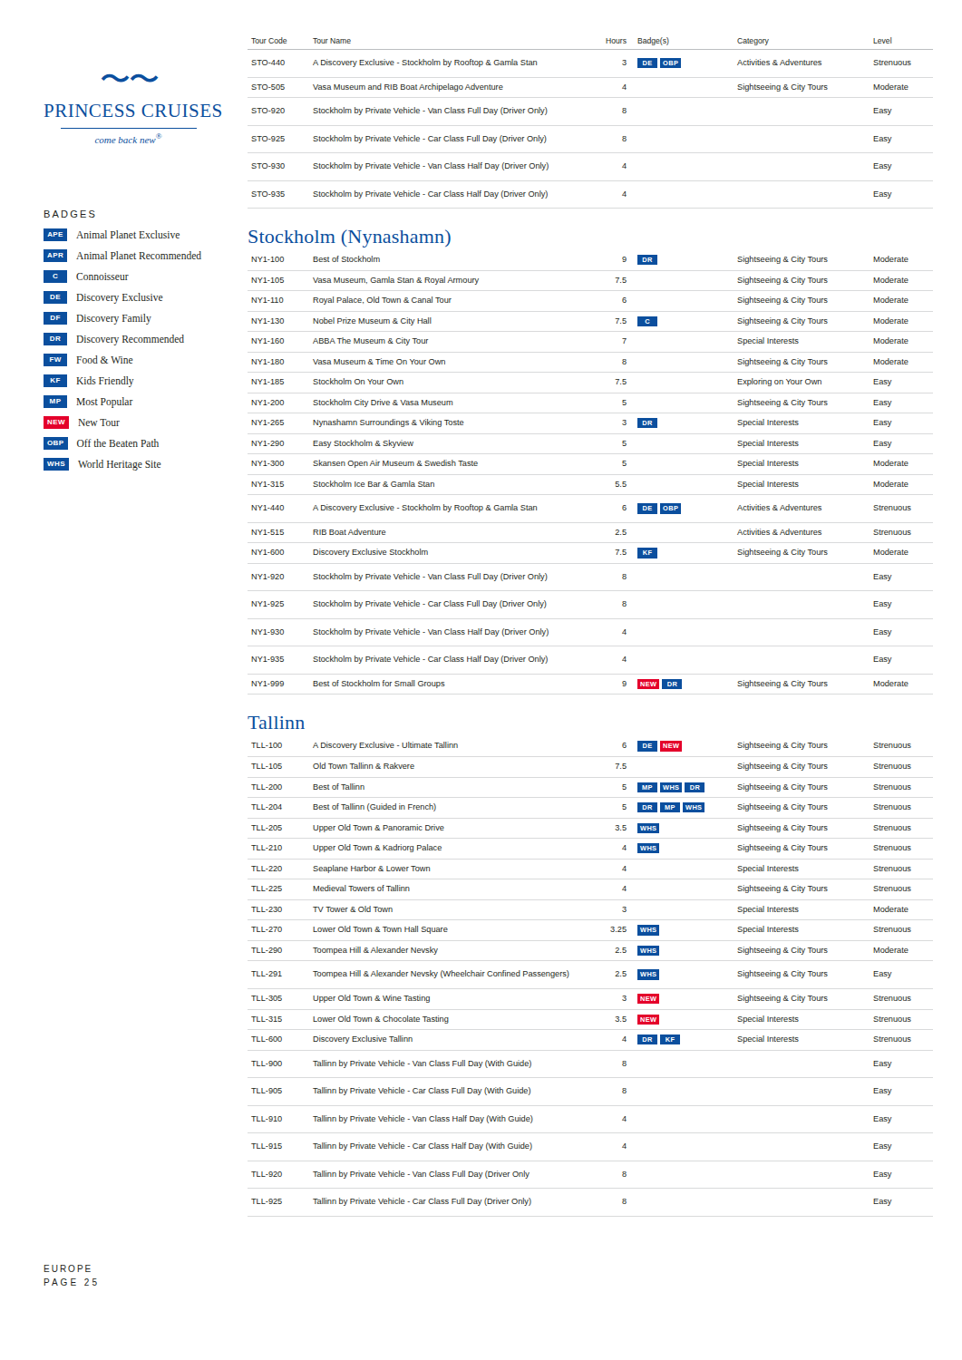〜〜
PRINCESS CRUISES
come back new®
BADGES
APEAnimal Planet Exclusive
APRAnimal Planet Recommended
CConnoisseur
DEDiscovery Exclusive
DFDiscovery Family
DRDiscovery Recommended
FWFood & Wine
KFKids Friendly
MPMost Popular
NEWNew Tour
OBPOff the Beaten Path
WHSWorld Heritage Site
EUROPE
PAGE 25
| Tour Code | Tour Name | Hours | Badge(s) | Category | Level |
| --- | --- | --- | --- | --- | --- |
| STO-440 | A Discovery Exclusive - Stockholm by Rooftop & Gamla Stan | 3 | DE OBP | Activities & Adventures | Strenuous |
| STO-505 | Vasa Museum and RIB Boat Archipelago Adventure | 4 | | Sightseeing & City Tours | Moderate |
| STO-920 | Stockholm by Private Vehicle - Van Class Full Day (Driver Only) | 8 | | | Easy |
| STO-925 | Stockholm by Private Vehicle - Car Class Full Day (Driver Only) | 8 | | | Easy |
| STO-930 | Stockholm by Private Vehicle - Van Class Half Day (Driver Only) | 4 | | | Easy |
| STO-935 | Stockholm by Private Vehicle - Car Class Half Day (Driver Only) | 4 | | | Easy |
Stockholm (Nynashamn)
| NY1-100 | Best of Stockholm | 9 | DR | Sightseeing & City Tours | Moderate |
| NY1-105 | Vasa Museum, Gamla Stan & Royal Armoury | 7.5 | | Sightseeing & City Tours | Moderate |
| NY1-110 | Royal Palace, Old Town & Canal Tour | 6 | | Sightseeing & City Tours | Moderate |
| NY1-130 | Nobel Prize Museum & City Hall | 7.5 | C | Sightseeing & City Tours | Moderate |
| NY1-160 | ABBA The Museum & City Tour | 7 | | Special Interests | Moderate |
| NY1-180 | Vasa Museum & Time On Your Own | 8 | | Sightseeing & City Tours | Moderate |
| NY1-185 | Stockholm On Your Own | 7.5 | | Exploring on Your Own | Easy |
| NY1-200 | Stockholm City Drive & Vasa Museum | 5 | | Sightseeing & City Tours | Easy |
| NY1-265 | Nynashamn Surroundings & Viking Toste | 3 | DR | Special Interests | Easy |
| NY1-290 | Easy Stockholm & Skyview | 5 | | Special Interests | Easy |
| NY1-300 | Skansen Open Air Museum & Swedish Taste | 5 | | Special Interests | Moderate |
| NY1-315 | Stockholm Ice Bar & Gamla Stan | 5.5 | | Special Interests | Moderate |
| NY1-440 | A Discovery Exclusive - Stockholm by Rooftop & Gamla Stan | 6 | DE OBP | Activities & Adventures | Strenuous |
| NY1-515 | RIB Boat Adventure | 2.5 | | Activities & Adventures | Strenuous |
| NY1-600 | Discovery Exclusive Stockholm | 7.5 | KF | Sightseeing & City Tours | Moderate |
| NY1-920 | Stockholm by Private Vehicle - Van Class Full Day (Driver Only) | 8 | | | Easy |
| NY1-925 | Stockholm by Private Vehicle - Car Class Full Day (Driver Only) | 8 | | | Easy |
| NY1-930 | Stockholm by Private Vehicle - Van Class Half Day (Driver Only) | 4 | | | Easy |
| NY1-935 | Stockholm by Private Vehicle - Car Class Half Day (Driver Only) | 4 | | | Easy |
| NY1-999 | Best of Stockholm for Small Groups | 9 | NEW DR | Sightseeing & City Tours | Moderate |
Tallinn
| TLL-100 | A Discovery Exclusive - Ultimate Tallinn | 6 | DE NEW | Sightseeing & City Tours | Strenuous |
| TLL-105 | Old Town Tallinn & Rakvere | 7.5 | | Sightseeing & City Tours | Strenuous |
| TLL-200 | Best of Tallinn | 5 | MP WHS DR | Sightseeing & City Tours | Strenuous |
| TLL-204 | Best of Tallinn (Guided in French) | 5 | DR MP WHS | Sightseeing & City Tours | Strenuous |
| TLL-205 | Upper Old Town & Panoramic Drive | 3.5 | WHS | Sightseeing & City Tours | Strenuous |
| TLL-210 | Upper Old Town & Kadriorg Palace | 4 | WHS | Sightseeing & City Tours | Strenuous |
| TLL-220 | Seaplane Harbor & Lower Town | 4 | | Special Interests | Strenuous |
| TLL-225 | Medieval Towers of Tallinn | 4 | | Sightseeing & City Tours | Strenuous |
| TLL-230 | TV Tower & Old Town | 3 | | Special Interests | Moderate |
| TLL-270 | Lower Old Town & Town Hall Square | 3.25 | WHS | Special Interests | Strenuous |
| TLL-290 | Toompea Hill & Alexander Nevsky | 2.5 | WHS | Sightseeing & City Tours | Moderate |
| TLL-291 | Toompea Hill & Alexander Nevsky (Wheelchair Confined Passengers) | 2.5 | WHS | Sightseeing & City Tours | Easy |
| TLL-305 | Upper Old Town & Wine Tasting | 3 | NEW | Sightseeing & City Tours | Strenuous |
| TLL-315 | Lower Old Town & Chocolate Tasting | 3.5 | NEW | Special Interests | Strenuous |
| TLL-600 | Discovery Exclusive Tallinn | 4 | DR KF | Special Interests | Strenuous |
| TLL-900 | Tallinn by Private Vehicle - Van Class Full Day (With Guide) | 8 | | | Easy |
| TLL-905 | Tallinn by Private Vehicle - Car Class Full Day (With Guide) | 8 | | | Easy |
| TLL-910 | Tallinn by Private Vehicle - Van Class Half Day (With Guide) | 4 | | | Easy |
| TLL-915 | Tallinn by Private Vehicle - Car Class Half Day (With Guide) | 4 | | | Easy |
| TLL-920 | Tallinn by Private Vehicle - Van Class Full Day (Driver Only | 8 | | | Easy |
| TLL-925 | Tallinn by Private Vehicle - Car Class Full Day (Driver Only) | 8 | | | Easy |